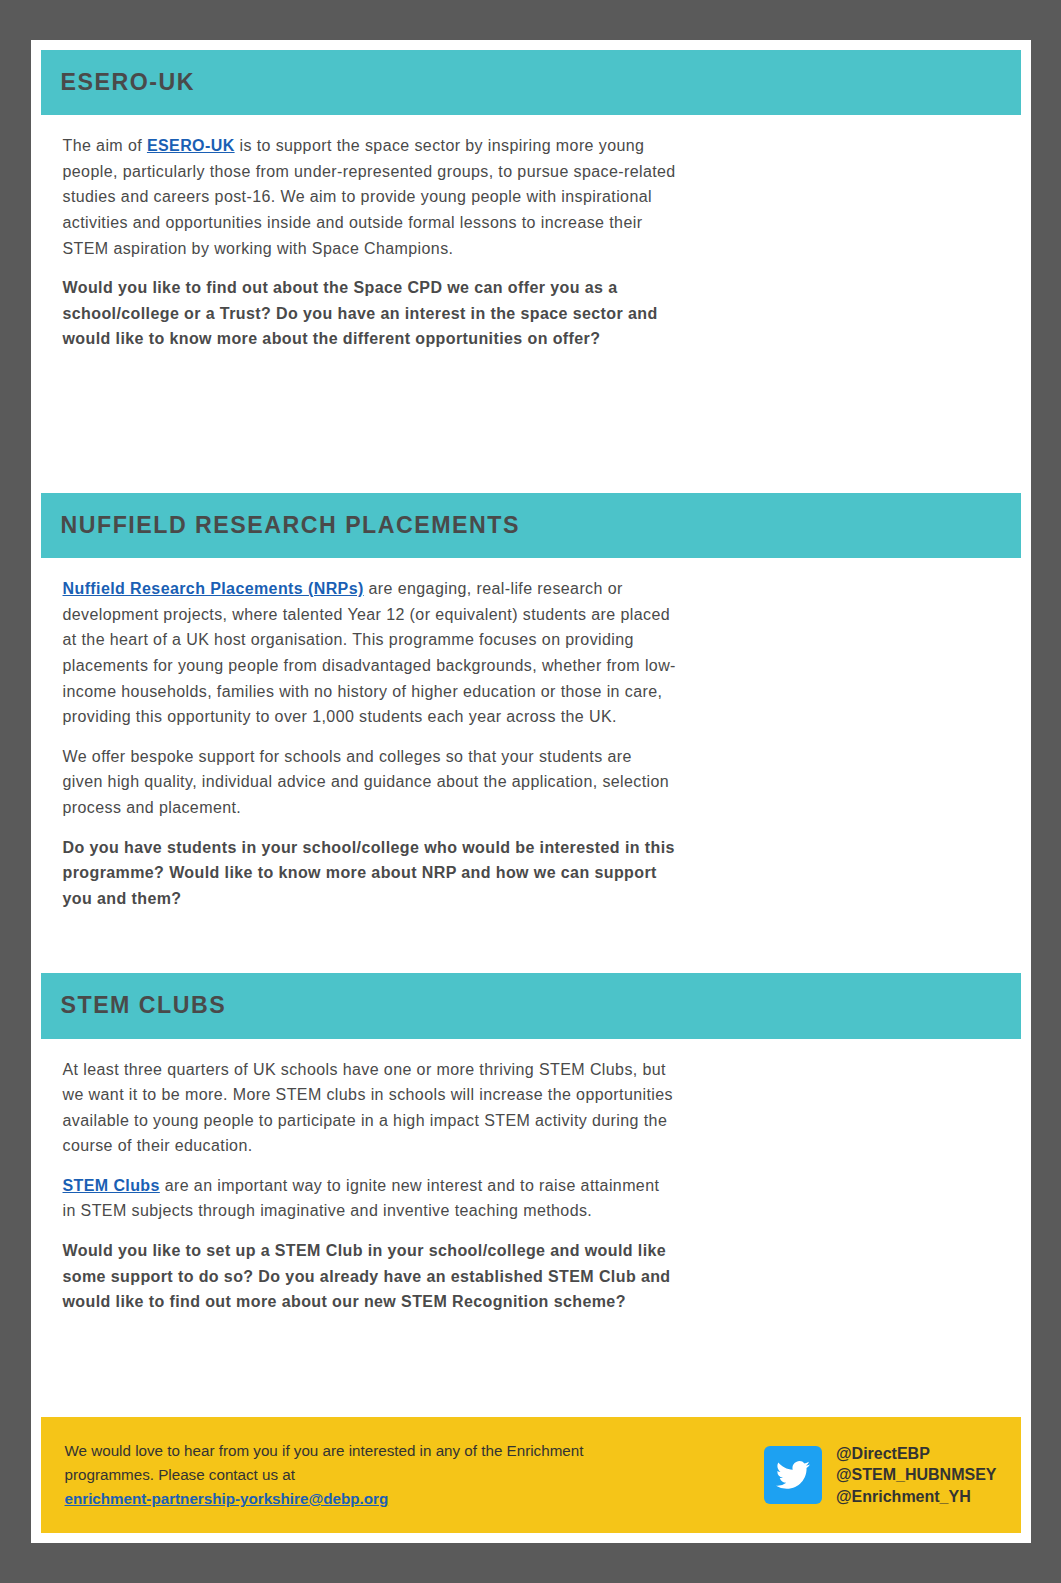ESERO-UK
The aim of ESERO-UK is to support the space sector by inspiring more young people, particularly those from under-represented groups, to pursue space-related studies and careers post-16. We aim to provide young people with inspirational activities and opportunities inside and outside formal lessons to increase their STEM aspiration by working with Space Champions.
Would you like to find out about the Space CPD we can offer you as a school/college or a Trust? Do you have an interest in the space sector and would like to know more about the different opportunities on offer?
Nuffield Research Placements
Nuffield Research Placements (NRPs) are engaging, real-life research or development projects, where talented Year 12 (or equivalent) students are placed at the heart of a UK host organisation. This programme focuses on providing placements for young people from disadvantaged backgrounds, whether from low-income households, families with no history of higher education or those in care, providing this opportunity to over 1,000 students each year across the UK.
We offer bespoke support for schools and colleges so that your students are given high quality, individual advice and guidance about the application, selection process and placement.
Do you have students in your school/college who would be interested in this programme? Would like to know more about NRP and how we can support you and them?
STEM Clubs
At least three quarters of UK schools have one or more thriving STEM Clubs, but we want it to be more. More STEM clubs in schools will increase the opportunities available to young people to participate in a high impact STEM activity during the course of their education.
STEM Clubs are an important way to ignite new interest and to raise attainment in STEM subjects through imaginative and inventive teaching methods.
Would you like to set up a STEM Club in your school/college and would like some support to do so? Do you already have an established STEM Club and would like to find out more about our new STEM Recognition scheme?
We would love to hear from you if you are interested in any of the Enrichment programmes. Please contact us at
enrichment-partnership-yorkshire@debp.org
@DirectEBP
@STEM_HUBNMSEY
@Enrichment_YH